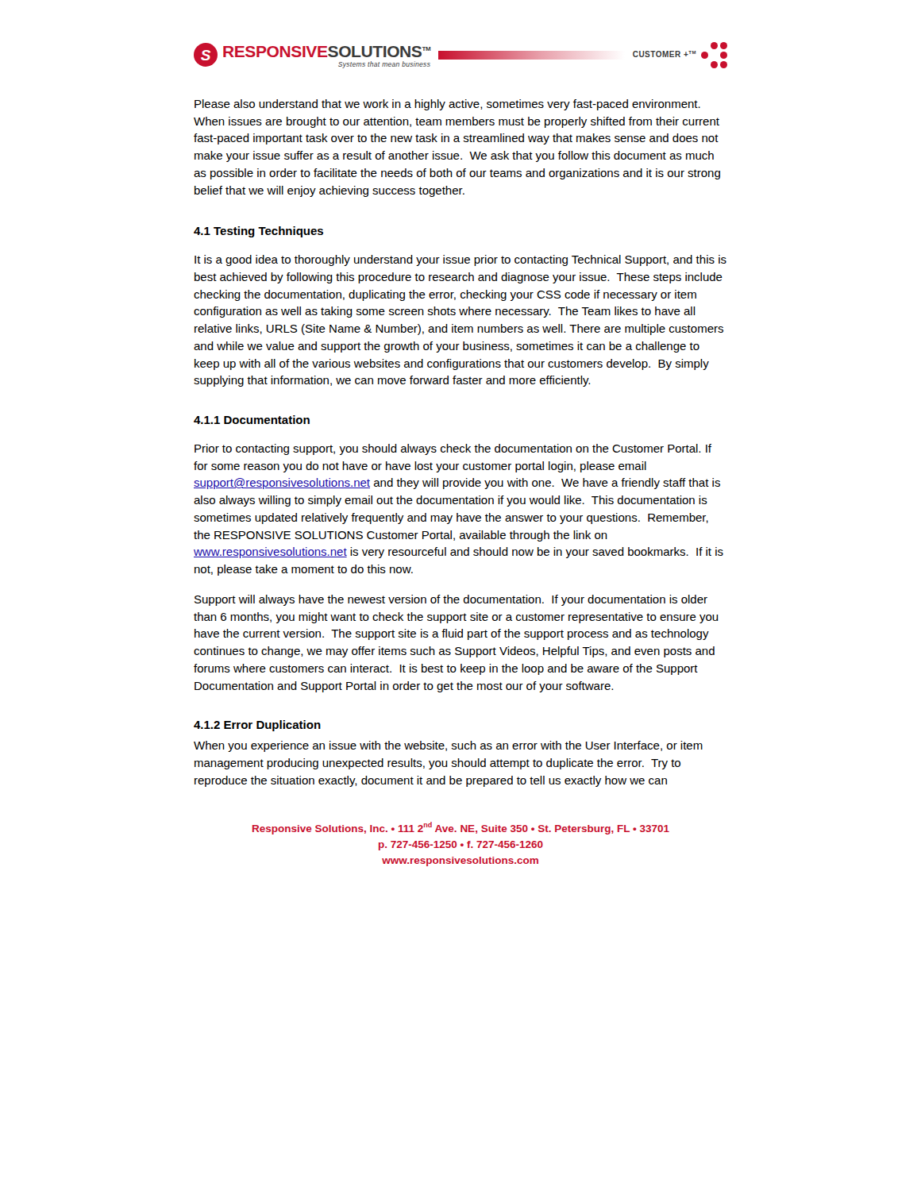S
RESPONSIVE SOLUTIONSTM
Systems that mean business
CUSTOMER +TM
Please also understand that we work in a highly active, sometimes very fast-paced environment. When issues are brought to our attention, team members must be properly shifted from their current fast-paced important task over to the new task in a streamlined way that makes sense and does not make your issue suffer as a result of another issue. We ask that you follow this document as much as possible in order to facilitate the needs of both of our teams and organizations and it is our strong belief that we will enjoy achieving success together.
4.1 Testing Techniques
It is a good idea to thoroughly understand your issue prior to contacting Technical Support, and this is best achieved by following this procedure to research and diagnose your issue. These steps include checking the documentation, duplicating the error, checking your CSS code if necessary or item configuration as well as taking some screen shots where necessary. The Team likes to have all relative links, URLS (Site Name & Number), and item numbers as well. There are multiple customers and while we value and support the growth of your business, sometimes it can be a challenge to keep up with all of the various websites and configurations that our customers develop. By simply supplying that information, we can move forward faster and more efficiently.
4.1.1 Documentation
Prior to contacting support, you should always check the documentation on the Customer Portal. If for some reason you do not have or have lost your customer portal login, please email support@responsivesolutions.net and they will provide you with one. We have a friendly staff that is also always willing to simply email out the documentation if you would like. This documentation is sometimes updated relatively frequently and may have the answer to your questions. Remember, the RESPONSIVE SOLUTIONS Customer Portal, available through the link on www.responsivesolutions.net is very resourceful and should now be in your saved bookmarks. If it is not, please take a moment to do this now.
Support will always have the newest version of the documentation. If your documentation is older than 6 months, you might want to check the support site or a customer representative to ensure you have the current version. The support site is a fluid part of the support process and as technology continues to change, we may offer items such as Support Videos, Helpful Tips, and even posts and forums where customers can interact. It is best to keep in the loop and be aware of the Support Documentation and Support Portal in order to get the most our of your software.
4.1.2 Error Duplication
When you experience an issue with the website, such as an error with the User Interface, or item management producing unexpected results, you should attempt to duplicate the error. Try to reproduce the situation exactly, document it and be prepared to tell us exactly how we can
Responsive Solutions, Inc. • 111 2nd Ave. NE, Suite 350 • St. Petersburg, FL • 33701
p. 727-456-1250 • f. 727-456-1260
www.responsivesolutions.com